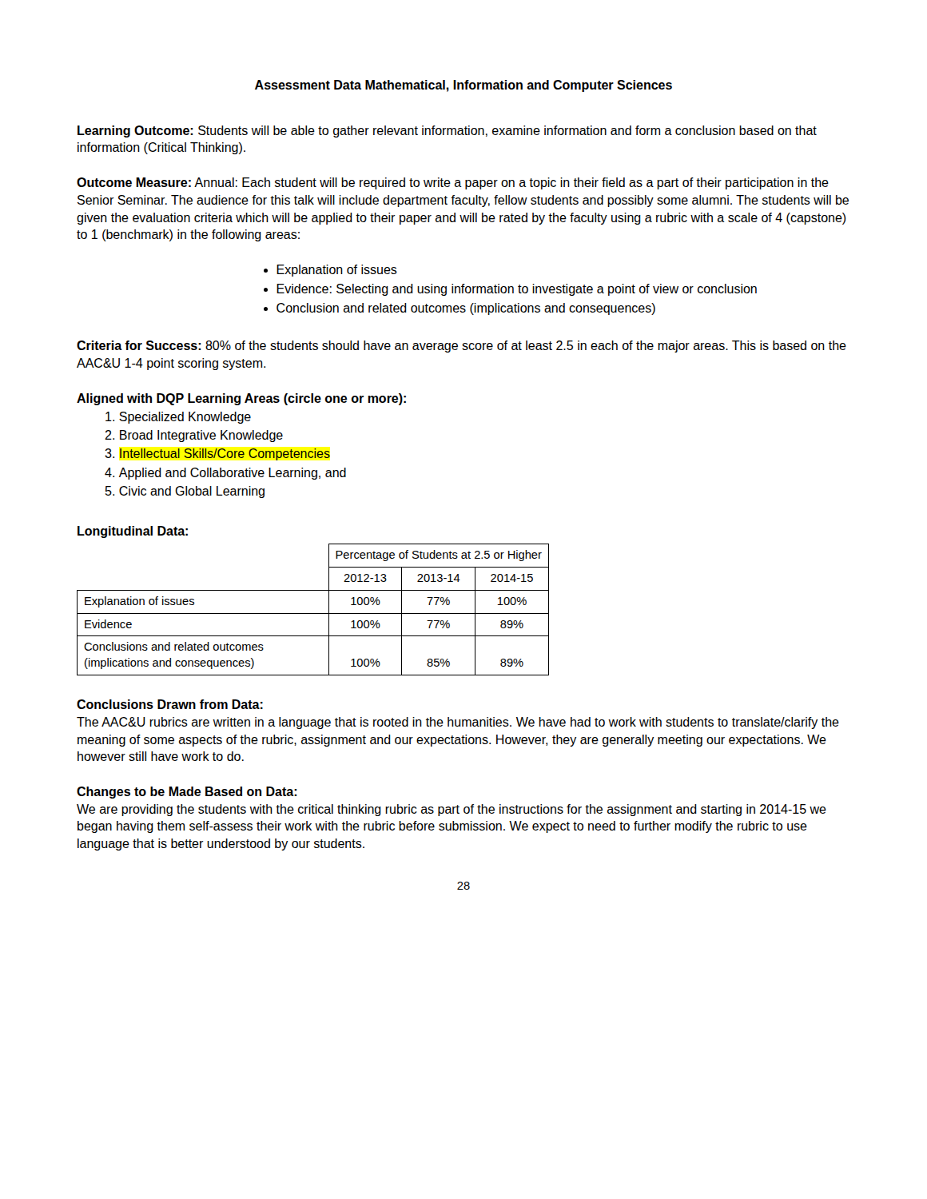Assessment Data Mathematical, Information and Computer Sciences
Learning Outcome: Students will be able to gather relevant information, examine information and form a conclusion based on that information (Critical Thinking).
Outcome Measure: Annual: Each student will be required to write a paper on a topic in their field as a part of their participation in the Senior Seminar. The audience for this talk will include department faculty, fellow students and possibly some alumni. The students will be given the evaluation criteria which will be applied to their paper and will be rated by the faculty using a rubric with a scale of 4 (capstone) to 1 (benchmark) in the following areas:
Explanation of issues
Evidence: Selecting and using information to investigate a point of view or conclusion
Conclusion and related outcomes (implications and consequences)
Criteria for Success: 80% of the students should have an average score of at least 2.5 in each of the major areas. This is based on the AAC&U 1-4 point scoring system.
Aligned with DQP Learning Areas (circle one or more):
Specialized Knowledge
Broad Integrative Knowledge
Intellectual Skills/Core Competencies
Applied and Collaborative Learning, and
Civic and Global Learning
Longitudinal Data:
| | Percentage of Students at 2.5 or Higher |
| | 2012-13 | 2013-14 | 2014-15 |
| Explanation of issues | 100% | 77% | 100% |
| Evidence | 100% | 77% | 89% |
| Conclusions and related outcomes (implications and consequences) | 100% | 85% | 89% |
Conclusions Drawn from Data:
The AAC&U rubrics are written in a language that is rooted in the humanities. We have had to work with students to translate/clarify the meaning of some aspects of the rubric, assignment and our expectations. However, they are generally meeting our expectations. We however still have work to do.
Changes to be Made Based on Data:
We are providing the students with the critical thinking rubric as part of the instructions for the assignment and starting in 2014-15 we began having them self-assess their work with the rubric before submission. We expect to need to further modify the rubric to use language that is better understood by our students.
28